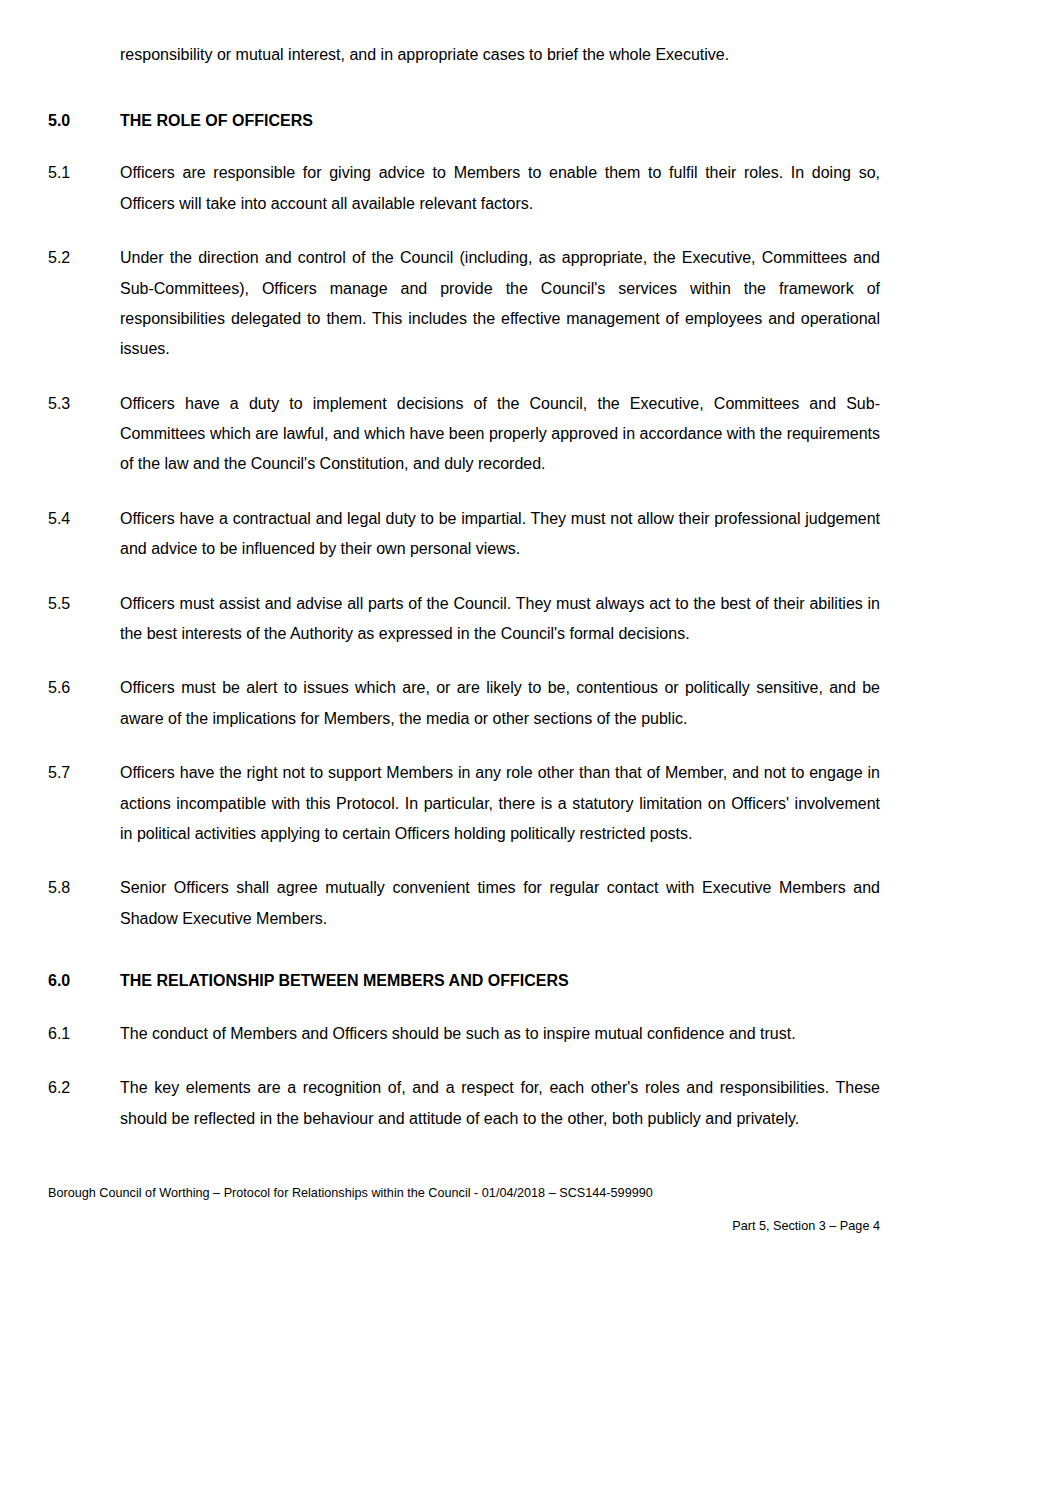responsibility or mutual interest, and in appropriate cases to brief the whole Executive.
5.0 THE ROLE OF OFFICERS
5.1
Officers are responsible for giving advice to Members to enable them to fulfil their roles. In doing so, Officers will take into account all available relevant factors.
5.2
Under the direction and control of the Council (including, as appropriate, the Executive, Committees and Sub-Committees), Officers manage and provide the Council's services within the framework of responsibilities delegated to them. This includes the effective management of employees and operational issues.
5.3
Officers have a duty to implement decisions of the Council, the Executive, Committees and Sub-Committees which are lawful, and which have been properly approved in accordance with the requirements of the law and the Council's Constitution, and duly recorded.
5.4
Officers have a contractual and legal duty to be impartial. They must not allow their professional judgement and advice to be influenced by their own personal views.
5.5
Officers must assist and advise all parts of the Council. They must always act to the best of their abilities in the best interests of the Authority as expressed in the Council's formal decisions.
5.6
Officers must be alert to issues which are, or are likely to be, contentious or politically sensitive, and be aware of the implications for Members, the media or other sections of the public.
5.7
Officers have the right not to support Members in any role other than that of Member, and not to engage in actions incompatible with this Protocol. In particular, there is a statutory limitation on Officers' involvement in political activities applying to certain Officers holding politically restricted posts.
5.8
Senior Officers shall agree mutually convenient times for regular contact with Executive Members and Shadow Executive Members.
6.0 THE RELATIONSHIP BETWEEN MEMBERS AND OFFICERS
6.1
The conduct of Members and Officers should be such as to inspire mutual confidence and trust.
6.2
The key elements are a recognition of, and a respect for, each other's roles and responsibilities. These should be reflected in the behaviour and attitude of each to the other, both publicly and privately.
Borough Council of Worthing – Protocol for Relationships within the Council - 01/04/2018 – SCS144-599990
Part 5, Section 3 – Page 4